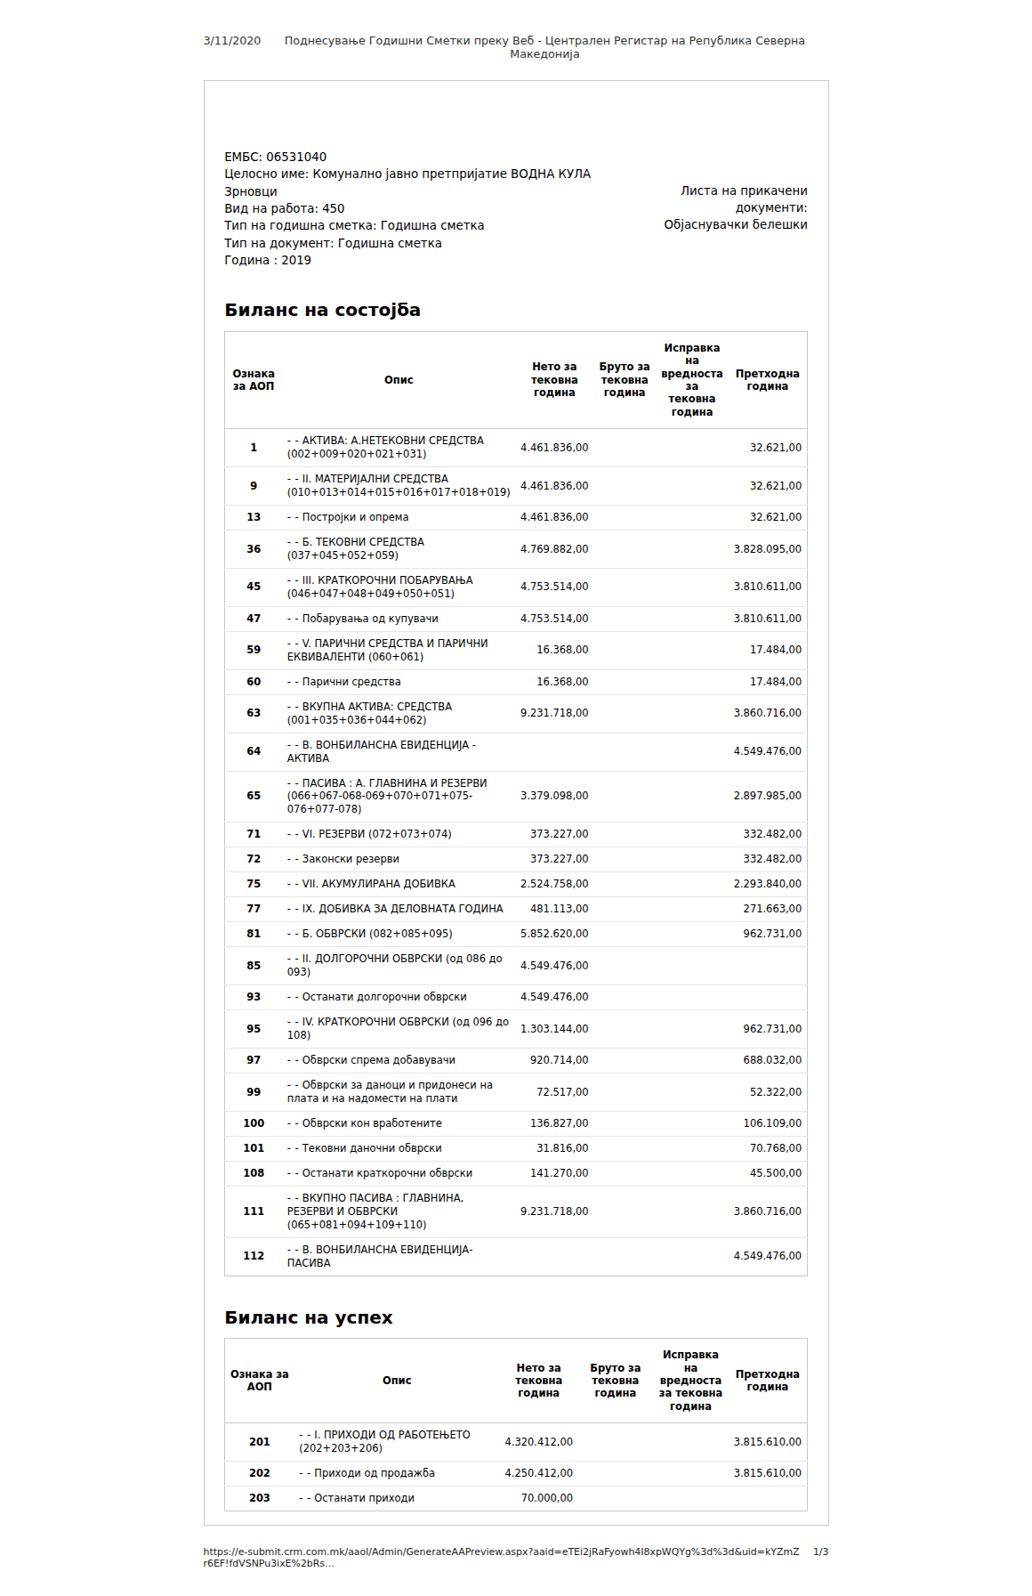3/11/2020
Поднесување Годишни Сметки преку Веб - Централен Регистар на Република Северна Македонија
ЕМБС: 06531040
Целосно име: Комунално јавно претпријатие ВОДНА КУЛА Зрновци
Вид на работа: 450
Тип на годишна сметка: Годишна сметка
Тип на документ: Годишна сметка
Година : 2019
Листа на прикачени документи:
Објаснувачки белешки
Биланс на состојба
| Ознака за АОП | Опис | Нето за тековна година | Брутo за тековна година | Исправка на вредноста за тековна година | Претходна година |
| --- | --- | --- | --- | --- | --- |
| 1 | - - АКТИВА: А.НЕТЕКОВНИ СРЕДСТВА (002+009+020+021+031) | 4.461.836,00 | | | 32.621,00 |
| 9 | - - II. МАТЕРИЈАЛНИ СРЕДСТВА (010+013+014+015+016+017+018+019) | 4.461.836,00 | | | 32.621,00 |
| 13 | - - Постројки и опрема | 4.461.836,00 | | | 32.621,00 |
| 36 | - - Б. ТЕКОВНИ СРЕДСТВА (037+045+052+059) | 4.769.882,00 | | | 3.828.095,00 |
| 45 | - - III. КРАТКОРОЧНИ ПОБАРУВАЊА (046+047+048+049+050+051) | 4.753.514,00 | | | 3.810.611,00 |
| 47 | - - Побарувања од купувачи | 4.753.514,00 | | | 3.810.611,00 |
| 59 | - - V. ПАРИЧНИ СРЕДСТВА И ПАРИЧНИ ЕКВИВАЛЕНТИ (060+061) | 16.368,00 | | | 17.484,00 |
| 60 | - - Парични средства | 16.368,00 | | | 17.484,00 |
| 63 | - - ВКУПНА АКТИВА: СРЕДСТВА (001+035+036+044+062) | 9.231.718,00 | | | 3.860.716,00 |
| 64 | - - В. ВОНБИЛАНСНА ЕВИДЕНЦИЈА - АКТИВА | | | | 4.549.476,00 |
| 65 | - - ПАСИВА : А. ГЛАВНИНА И РЕЗЕРВИ (066+067-068-069+070+071+075-076+077-078) | 3.379.098,00 | | | 2.897.985,00 |
| 71 | - - VI. РЕЗЕРВИ (072+073+074) | 373.227,00 | | | 332.482,00 |
| 72 | - - Законски резерви | 373.227,00 | | | 332.482,00 |
| 75 | - - VII. АКУМУЛИРАНА ДОБИВКА | 2.524.758,00 | | | 2.293.840,00 |
| 77 | - - IX. ДОБИВКА ЗА ДЕЛОВНАТА ГОДИНА | 481.113,00 | | | 271.663,00 |
| 81 | - - Б. ОБВРСКИ (082+085+095) | 5.852.620,00 | | | 962.731,00 |
| 85 | - - II. ДОЛГОРОЧНИ ОБВРСКИ (од 086 до 093) | 4.549.476,00 | | | |
| 93 | - - Останати долгорочни обврски | 4.549.476,00 | | | |
| 95 | - - IV. КРАТКОРОЧНИ ОБВРСКИ (од 096 до 108) | 1.303.144,00 | | | 962.731,00 |
| 97 | - - Обврски спрема добавувачи | 920.714,00 | | | 688.032,00 |
| 99 | - - Обврски за даноци и придонеси на плата и на надомести на плати | 72.517,00 | | | 52.322,00 |
| 100 | - - Обврски кон вработените | 136.827,00 | | | 106.109,00 |
| 101 | - - Тековни даночни обврски | 31.816,00 | | | 70.768,00 |
| 108 | - - Останати краткорочни обврски | 141.270,00 | | | 45.500,00 |
| 111 | - - ВКУПНО ПАСИВА : ГЛАВНИНА, РЕЗЕРВИ И ОБВРСКИ (065+081+094+109+110) | 9.231.718,00 | | | 3.860.716,00 |
| 112 | - - В. ВОНБИЛАНСНА ЕВИДЕНЦИЈА-ПАСИВА | | | | 4.549.476,00 |
Биланс на успех
| Ознака за АОП | Опис | Нето за текoвна година | Брутo за текoвна година | Исправка на вредноста за текoвна година | Претходна година |
| --- | --- | --- | --- | --- | --- |
| 201 | - - I. ПРИХОДИ ОД РАБОТЕЊЕТО (202+203+206) | 4.320.412,00 | | | 3.815.610,00 |
| 202 | - - Приходи од продажба | 4.250.412,00 | | | 3.815.610,00 |
| 203 | - - Останати приходи | 70.000,00 | | | |
https://e-submit.crm.com.mk/aaol/Admin/GenerateAAPreview.aspx?aaid=eTEi2jRaFyowh4I8xpWQYg%3d%3d&uid=kYZmZr6EF!fdVSNPu3ixE%2bRs…
1/3